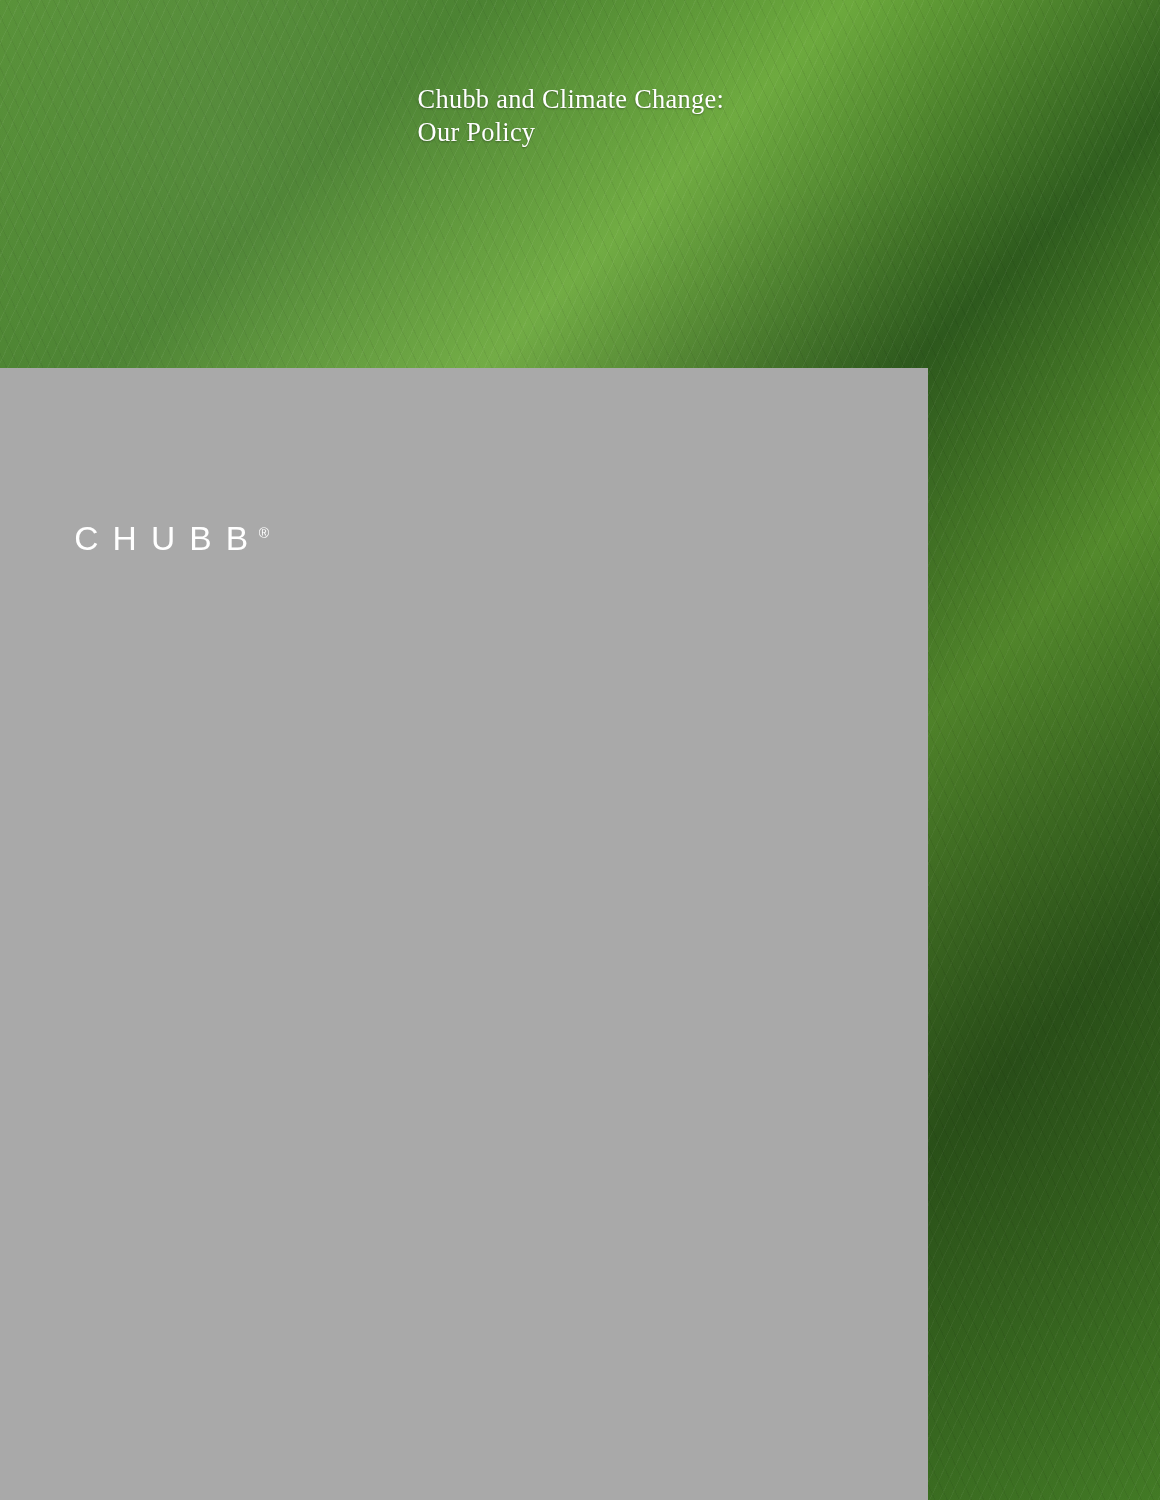Chubb and Climate Change: Our Policy
CHUBB®